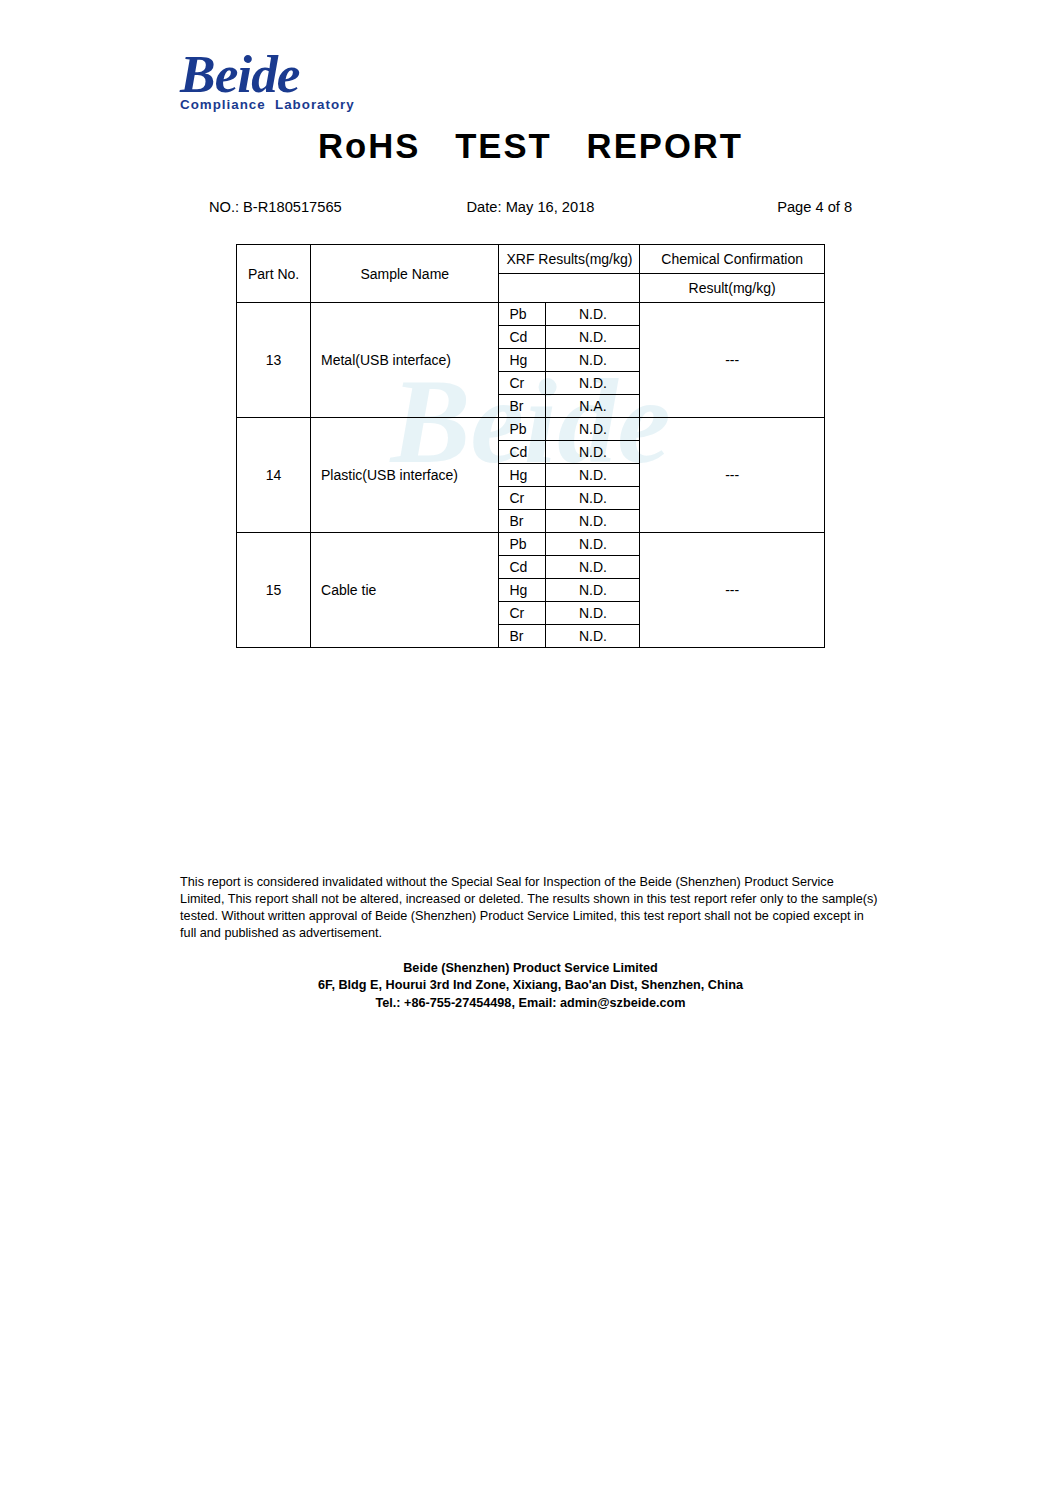Beide
Beide
Compliance Laboratory
RoHS TEST REPORT
NO.: B-R180517565
Date: May 16, 2018
Page 4 of 8
| Part No. | Sample Name | XRF Results(mg/kg) | Chemical Confirmation |
| --- | --- | --- | --- |
| | Result(mg/kg) |
| 13 | Metal(USB interface) | Pb | N.D. | --- |
| Cd | N.D. |
| Hg | N.D. |
| Cr | N.D. |
| Br | N.A. |
| 14 | Plastic(USB interface) | Pb | N.D. | --- |
| Cd | N.D. |
| Hg | N.D. |
| Cr | N.D. |
| Br | N.D. |
| 15 | Cable tie | Pb | N.D. | --- |
| Cd | N.D. |
| Hg | N.D. |
| Cr | N.D. |
| Br | N.D. |
This report is considered invalidated without the Special Seal for Inspection of the Beide (Shenzhen) Product Service Limited, This report shall not be altered, increased or deleted. The results shown in this test report refer only to the sample(s) tested. Without written approval of Beide (Shenzhen) Product Service Limited, this test report shall not be copied except in full and published as advertisement.
Beide (Shenzhen) Product Service Limited
6F, Bldg E, Hourui 3rd Ind Zone, Xixiang, Bao'an Dist, Shenzhen, China
Tel.: +86-755-27454498, Email: admin@szbeide.com